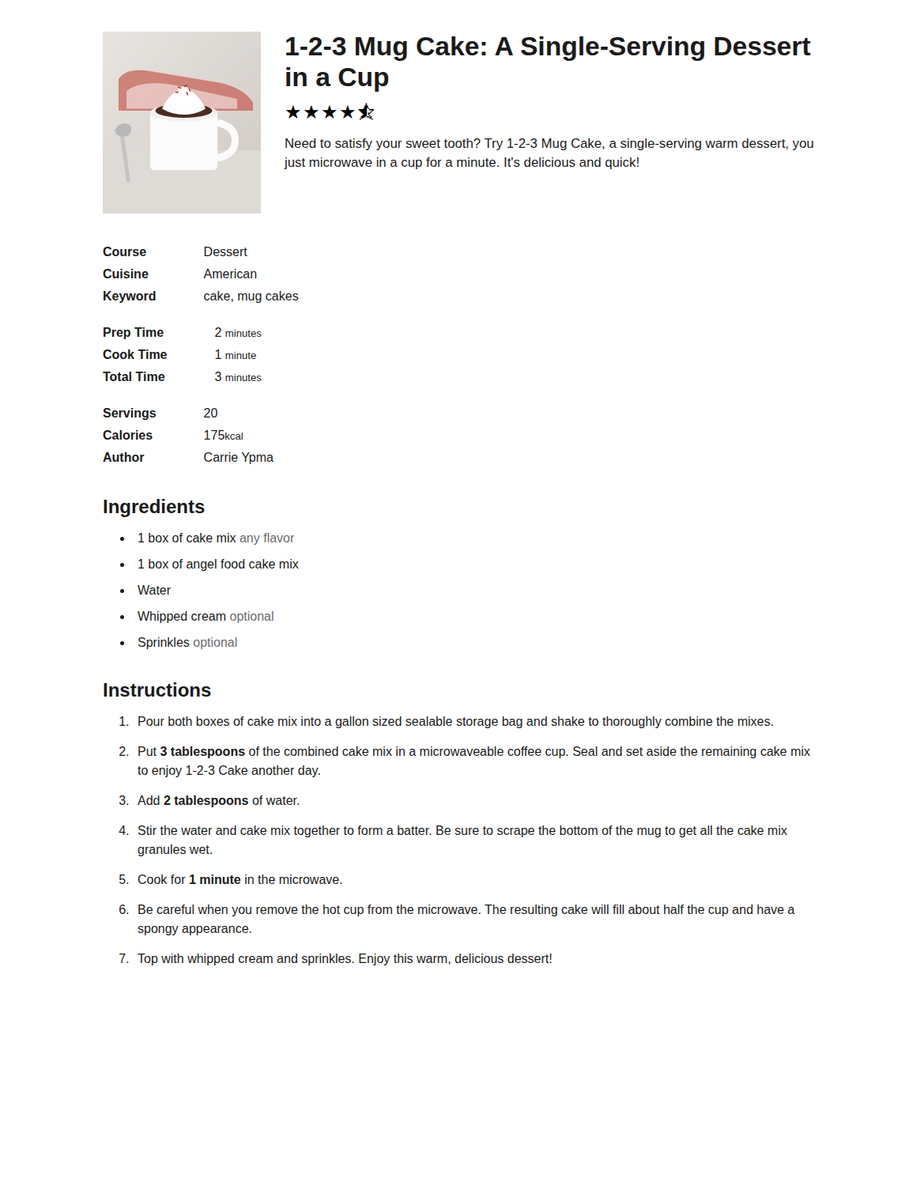1-2-3 Mug Cake: A Single-Serving Dessert in a Cup
★★★★⯪
Need to satisfy your sweet tooth? Try 1-2-3 Mug Cake, a single-serving warm dessert, you just microwave in a cup for a minute. It's delicious and quick!
| Course | Dessert |
| Cuisine | American |
| Keyword | cake, mug cakes |
| Prep Time | 2 minutes |
| Cook Time | 1 minute |
| Total Time | 3 minutes |
| Servings | 20 |
| Calories | 175 kcal |
| Author | Carrie Ypma |
Ingredients
1 box of cake mix any flavor
1 box of angel food cake mix
Water
Whipped cream optional
Sprinkles optional
Instructions
Pour both boxes of cake mix into a gallon sized sealable storage bag and shake to thoroughly combine the mixes.
Put 3 tablespoons of the combined cake mix in a microwaveable coffee cup. Seal and set aside the remaining cake mix to enjoy 1-2-3 Cake another day.
Add 2 tablespoons of water.
Stir the water and cake mix together to form a batter. Be sure to scrape the bottom of the mug to get all the cake mix granules wet.
Cook for 1 minute in the microwave.
Be careful when you remove the hot cup from the microwave. The resulting cake will fill about half the cup and have a spongy appearance.
Top with whipped cream and sprinkles. Enjoy this warm, delicious dessert!